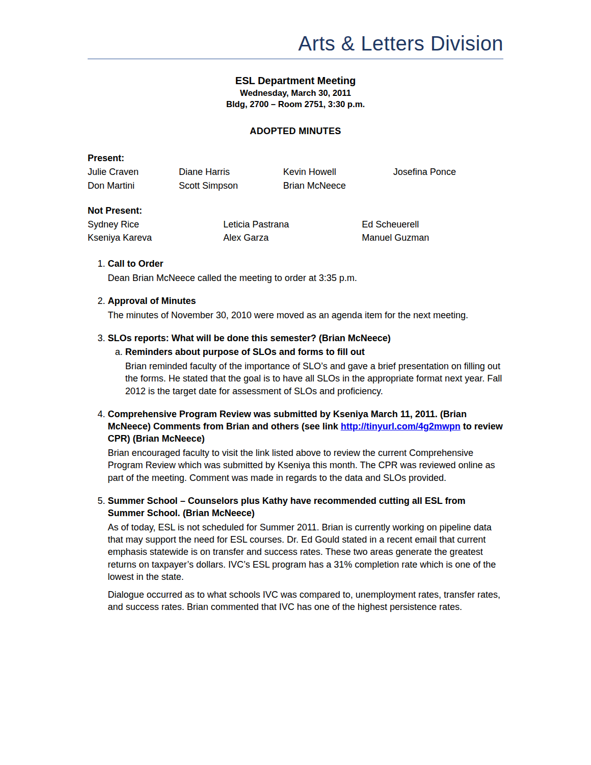Arts & Letters Division
ESL Department Meeting
Wednesday, March 30, 2011
Bldg, 2700 – Room 2751, 3:30 p.m.
ADOPTED MINUTES
Present:
| Julie Craven | Diane Harris | Kevin Howell | Josefina Ponce |
| Don Martini | Scott Simpson | Brian McNeece | |
Not Present:
| Sydney Rice | Leticia Pastrana | Ed Scheuerell |
| Kseniya Kareva | Alex Garza | Manuel Guzman |
Call to Order
Dean Brian McNeece called the meeting to order at 3:35 p.m.
Approval of Minutes
The minutes of November 30, 2010 were moved as an agenda item for the next meeting.
SLOs reports: What will be done this semester? (Brian McNeece)
Reminders about purpose of SLOs and forms to fill out
Brian reminded faculty of the importance of SLO’s and gave a brief presentation on filling out the forms. He stated that the goal is to have all SLOs in the appropriate format next year. Fall 2012 is the target date for assessment of SLOs and proficiency.
Comprehensive Program Review was submitted by Kseniya March 11, 2011. (Brian McNeece) Comments from Brian and others (see link http://tinyurl.com/4g2mwpn to review CPR) (Brian McNeece)
Brian encouraged faculty to visit the link listed above to review the current Comprehensive Program Review which was submitted by Kseniya this month. The CPR was reviewed online as part of the meeting. Comment was made in regards to the data and SLOs provided.
Summer School – Counselors plus Kathy have recommended cutting all ESL from Summer School. (Brian McNeece)
As of today, ESL is not scheduled for Summer 2011. Brian is currently working on pipeline data that may support the need for ESL courses. Dr. Ed Gould stated in a recent email that current emphasis statewide is on transfer and success rates. These two areas generate the greatest returns on taxpayer’s dollars. IVC’s ESL program has a 31% completion rate which is one of the lowest in the state.
Dialogue occurred as to what schools IVC was compared to, unemployment rates, transfer rates, and success rates. Brian commented that IVC has one of the highest persistence rates.